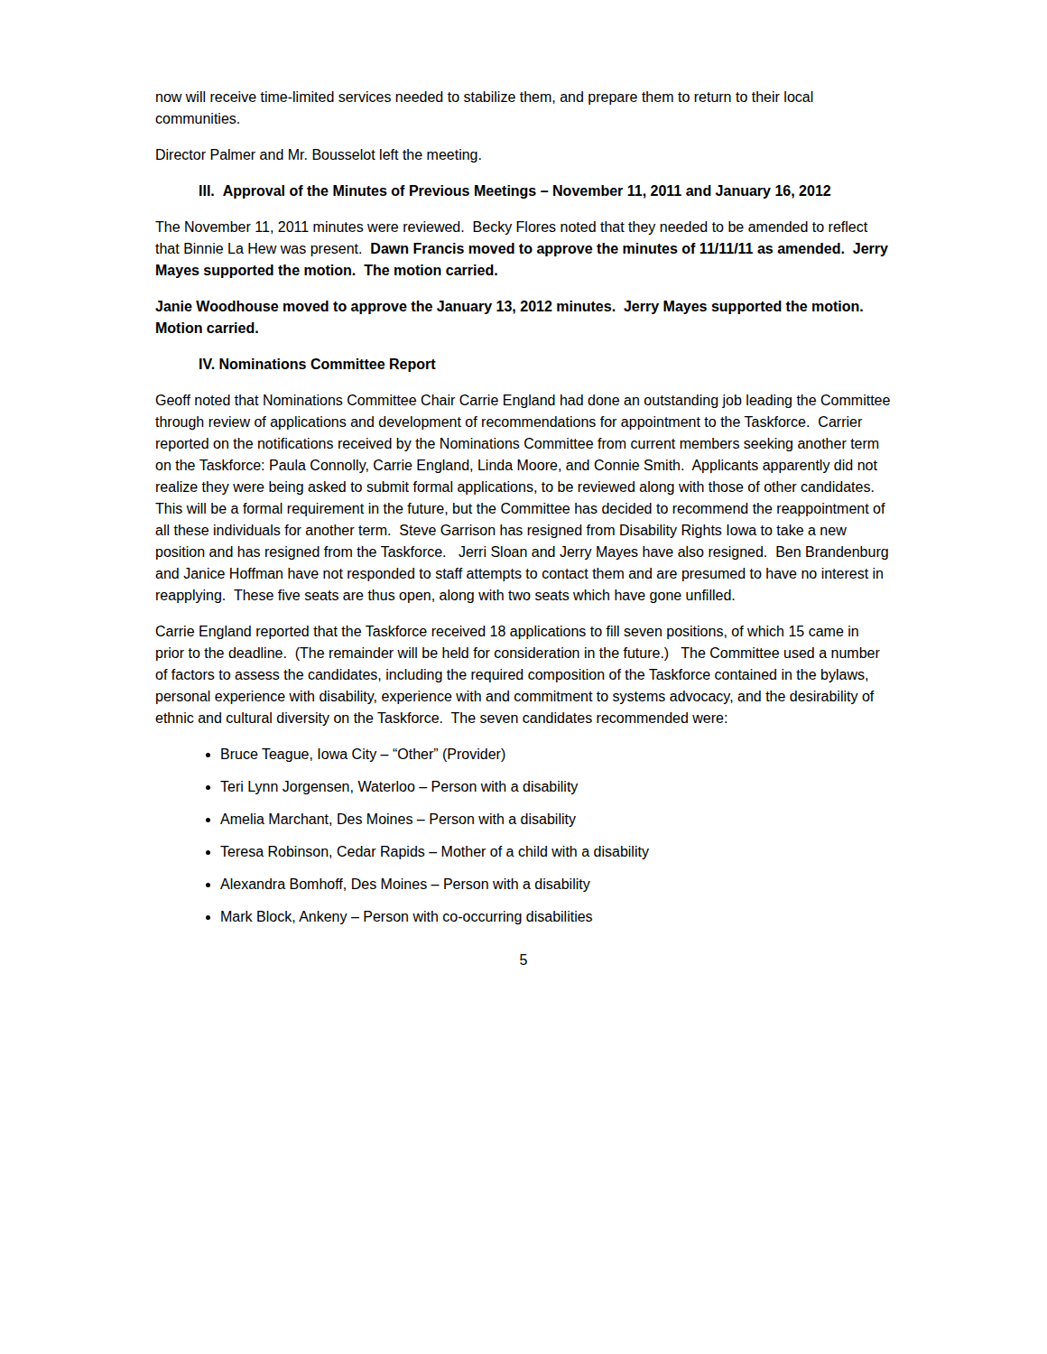now will receive time-limited services needed to stabilize them, and prepare them to return to their local communities.
Director Palmer and Mr. Bousselot left the meeting.
III. Approval of the Minutes of Previous Meetings – November 11, 2011 and January 16, 2012
The November 11, 2011 minutes were reviewed. Becky Flores noted that they needed to be amended to reflect that Binnie La Hew was present. Dawn Francis moved to approve the minutes of 11/11/11 as amended. Jerry Mayes supported the motion. The motion carried.
Janie Woodhouse moved to approve the January 13, 2012 minutes. Jerry Mayes supported the motion. Motion carried.
IV. Nominations Committee Report
Geoff noted that Nominations Committee Chair Carrie England had done an outstanding job leading the Committee through review of applications and development of recommendations for appointment to the Taskforce. Carrier reported on the notifications received by the Nominations Committee from current members seeking another term on the Taskforce: Paula Connolly, Carrie England, Linda Moore, and Connie Smith. Applicants apparently did not realize they were being asked to submit formal applications, to be reviewed along with those of other candidates. This will be a formal requirement in the future, but the Committee has decided to recommend the reappointment of all these individuals for another term. Steve Garrison has resigned from Disability Rights Iowa to take a new position and has resigned from the Taskforce. Jerri Sloan and Jerry Mayes have also resigned. Ben Brandenburg and Janice Hoffman have not responded to staff attempts to contact them and are presumed to have no interest in reapplying. These five seats are thus open, along with two seats which have gone unfilled.
Carrie England reported that the Taskforce received 18 applications to fill seven positions, of which 15 came in prior to the deadline. (The remainder will be held for consideration in the future.) The Committee used a number of factors to assess the candidates, including the required composition of the Taskforce contained in the bylaws, personal experience with disability, experience with and commitment to systems advocacy, and the desirability of ethnic and cultural diversity on the Taskforce. The seven candidates recommended were:
Bruce Teague, Iowa City – “Other” (Provider)
Teri Lynn Jorgensen, Waterloo – Person with a disability
Amelia Marchant, Des Moines – Person with a disability
Teresa Robinson, Cedar Rapids – Mother of a child with a disability
Alexandra Bomhoff, Des Moines – Person with a disability
Mark Block, Ankeny – Person with co-occurring disabilities
5